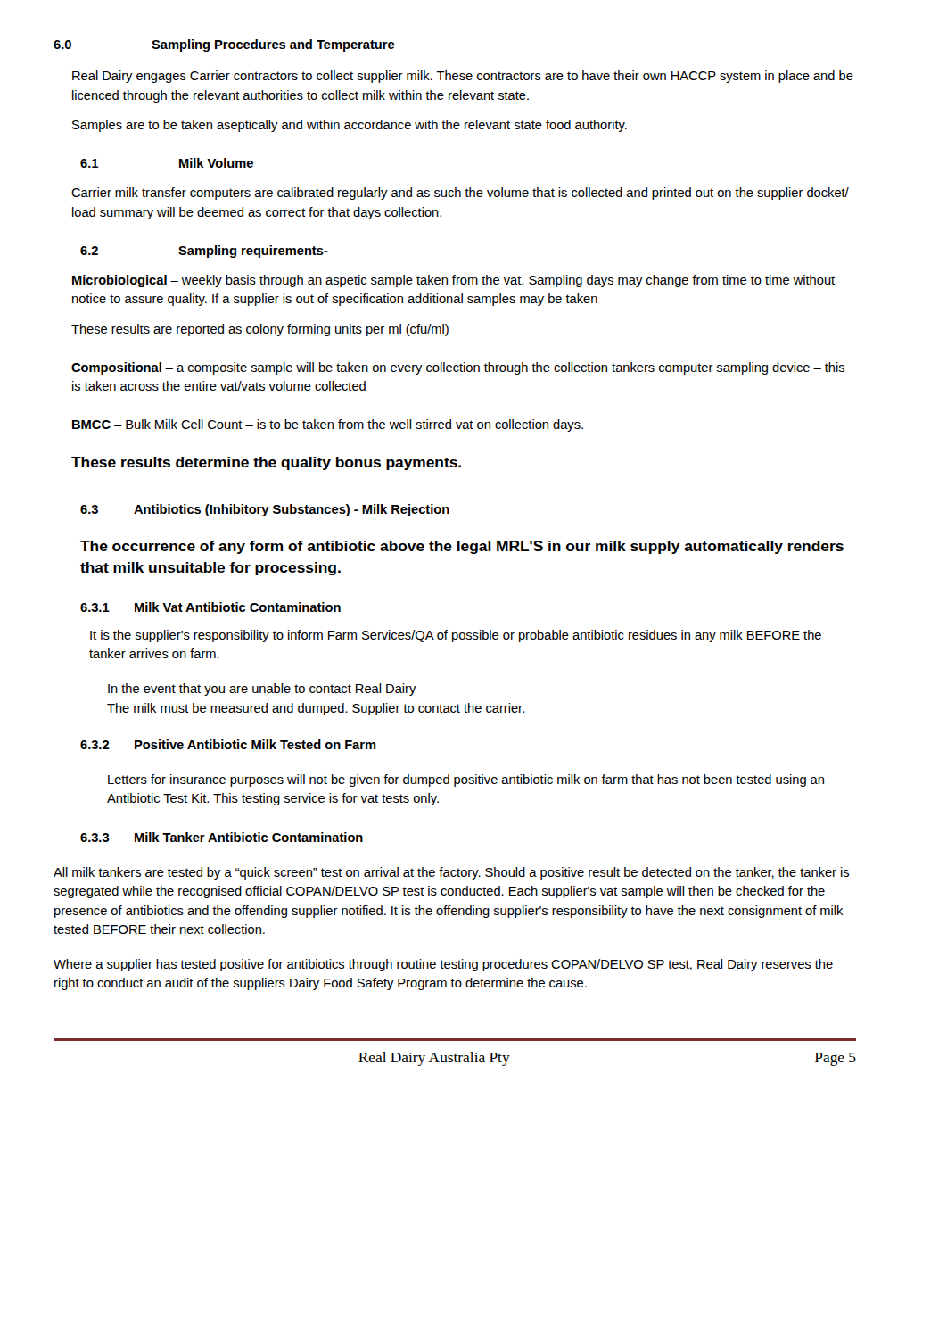6.0 Sampling Procedures and Temperature
Real Dairy engages Carrier contractors to collect supplier milk. These contractors are to have their own HACCP system in place and be licenced through the relevant authorities to collect milk within the relevant state.
Samples are to be taken aseptically and within accordance with the relevant state food authority.
6.1 Milk Volume
Carrier milk transfer computers are calibrated regularly and as such the volume that is collected and printed out on the supplier docket/ load summary will be deemed as correct for that days collection.
6.2 Sampling requirements-
Microbiological – weekly basis through an aspetic sample taken from the vat. Sampling days may change from time to time without notice to assure quality. If a supplier is out of specification additional samples may be taken
These results are reported as colony forming units per ml (cfu/ml)
Compositional – a composite sample will be taken on every collection through the collection tankers computer sampling device – this is taken across the entire vat/vats volume collected
BMCC – Bulk Milk Cell Count – is to be taken from the well stirred vat on collection days.
These results determine the quality bonus payments.
6.3 Antibiotics (Inhibitory Substances) - Milk Rejection
The occurrence of any form of antibiotic above the legal MRL'S in our milk supply automatically renders that milk unsuitable for processing.
6.3.1 Milk Vat Antibiotic Contamination
It is the supplier's responsibility to inform Farm Services/QA of possible or probable antibiotic residues in any milk BEFORE the tanker arrives on farm.
In the event that you are unable to contact Real Dairy
The milk must be measured and dumped. Supplier to contact the carrier.
6.3.2 Positive Antibiotic Milk Tested on Farm
Letters for insurance purposes will not be given for dumped positive antibiotic milk on farm that has not been tested using an Antibiotic Test Kit. This testing service is for vat tests only.
6.3.3 Milk Tanker Antibiotic Contamination
All milk tankers are tested by a “quick screen” test on arrival at the factory. Should a positive result be detected on the tanker, the tanker is segregated while the recognised official COPAN/DELVO SP test is conducted. Each supplier's vat sample will then be checked for the presence of antibiotics and the offending supplier notified. It is the offending supplier's responsibility to have the next consignment of milk tested BEFORE their next collection.
Where a supplier has tested positive for antibiotics through routine testing procedures COPAN/DELVO SP test, Real Dairy reserves the right to conduct an audit of the suppliers Dairy Food Safety Program to determine the cause.
Real Dairy Australia Pty Page 5